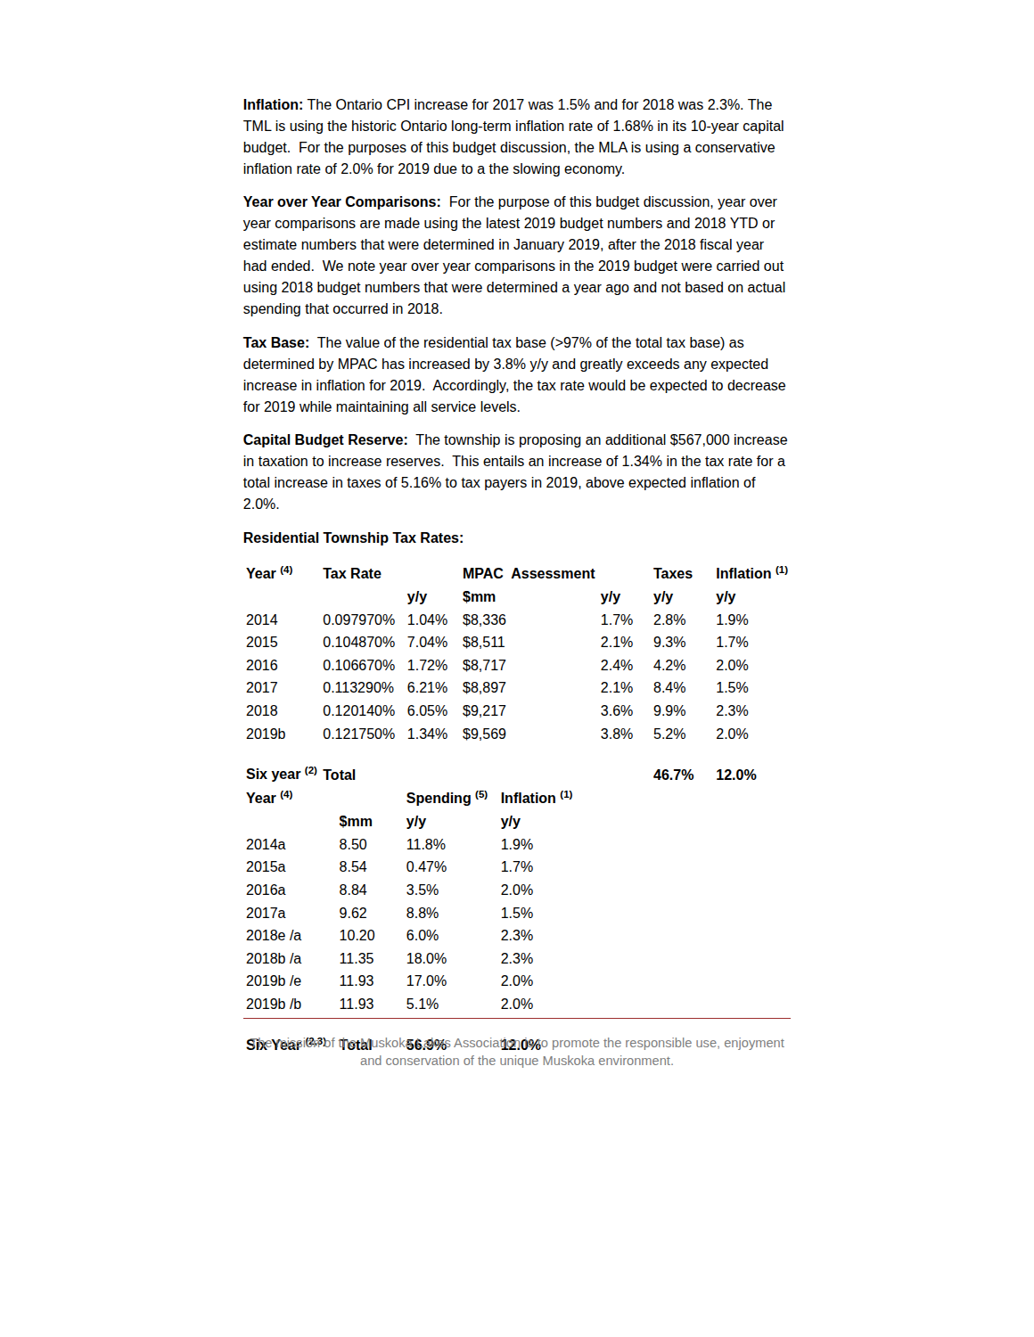Inflation: The Ontario CPI increase for 2017 was 1.5% and for 2018 was 2.3%. The TML is using the historic Ontario long-term inflation rate of 1.68% in its 10-year capital budget. For the purposes of this budget discussion, the MLA is using a conservative inflation rate of 2.0% for 2019 due to a the slowing economy.
Year over Year Comparisons: For the purpose of this budget discussion, year over year comparisons are made using the latest 2019 budget numbers and 2018 YTD or estimate numbers that were determined in January 2019, after the 2018 fiscal year had ended. We note year over year comparisons in the 2019 budget were carried out using 2018 budget numbers that were determined a year ago and not based on actual spending that occurred in 2018.
Tax Base: The value of the residential tax base (>97% of the total tax base) as determined by MPAC has increased by 3.8% y/y and greatly exceeds any expected increase in inflation for 2019. Accordingly, the tax rate would be expected to decrease for 2019 while maintaining all service levels.
Capital Budget Reserve: The township is proposing an additional $567,000 increase in taxation to increase reserves. This entails an increase of 1.34% in the tax rate for a total increase in taxes of 5.16% to tax payers in 2019, above expected inflation of 2.0%.
Residential Township Tax Rates:
| Year (4) | Tax Rate | | MPAC Assessment | | Taxes | Inflation (1) |
| | | y/y | $mm | y/y | y/y | y/y |
| 2014 | 0.097970% | 1.04% | $8,336 | 1.7% | 2.8% | 1.9% |
| 2015 | 0.104870% | 7.04% | $8,511 | 2.1% | 9.3% | 1.7% |
| 2016 | 0.106670% | 1.72% | $8,717 | 2.4% | 4.2% | 2.0% |
| 2017 | 0.113290% | 6.21% | $8,897 | 2.1% | 8.4% | 1.5% |
| 2018 | 0.120140% | 6.05% | $9,217 | 3.6% | 9.9% | 2.3% |
| 2019b | 0.121750% | 1.34% | $9,569 | 3.8% | 5.2% | 2.0% |
| Six year (2) | Total | | | | 46.7% | 12.0% |
| Year (4) | | Spending (5) | Inflation (1) |
| | $mm | y/y | y/y |
| 2014a | 8.50 | 11.8% | 1.9% |
| 2015a | 8.54 | 0.47% | 1.7% |
| 2016a | 8.84 | 3.5% | 2.0% |
| 2017a | 9.62 | 8.8% | 1.5% |
| 2018e /a | 10.20 | 6.0% | 2.3% |
| 2018b /a | 11.35 | 18.0% | 2.3% |
| 2019b /e | 11.93 | 17.0% | 2.0% |
| 2019b /b | 11.93 | 5.1% | 2.0% |
| Six Year (2,3) | Total | 56.9% | 12.0% |
The mission of the Muskoka Lakes Association is to promote the responsible use, enjoyment
and conservation of the unique Muskoka environment.